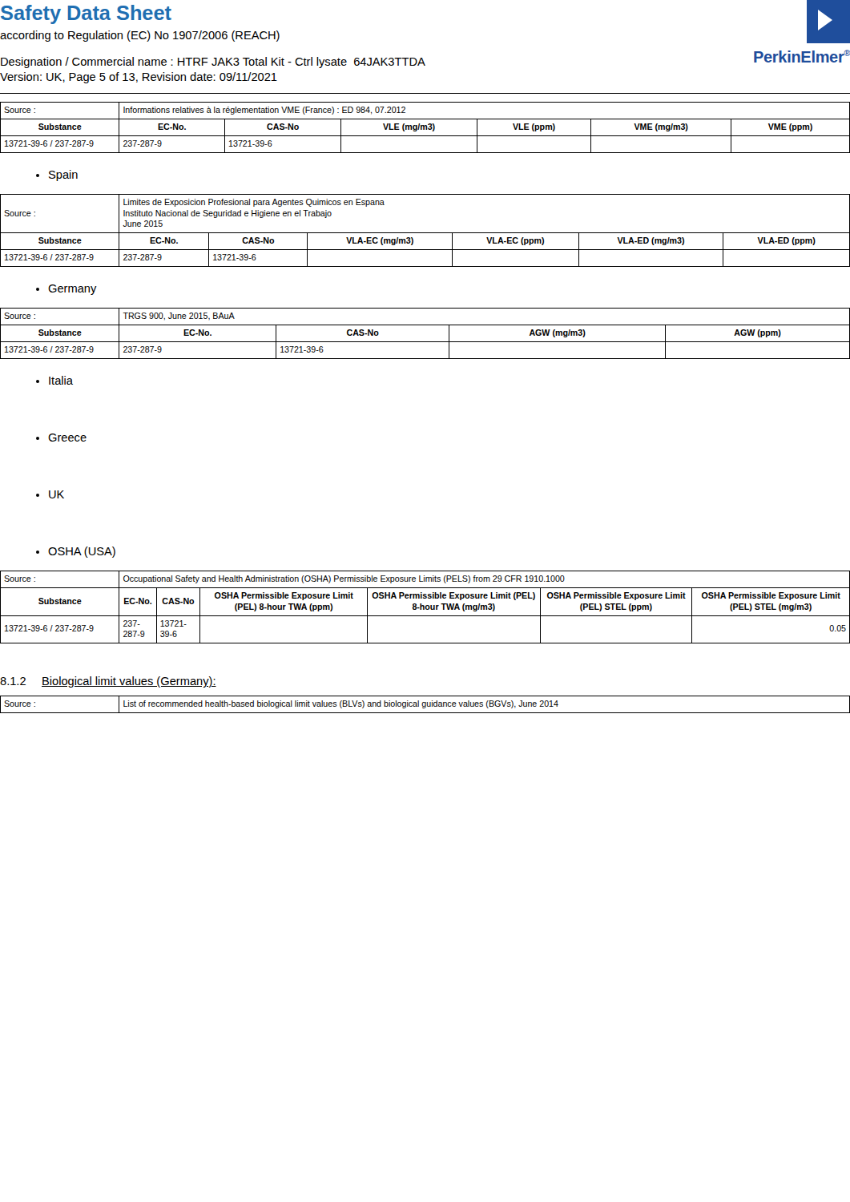PerkinElmer®
Safety Data Sheet
according to Regulation (EC) No 1907/2006 (REACH)
Designation / Commercial name : HTRF JAK3 Total Kit - Ctrl lysate 64JAK3TTDA
Version: UK, Page 5 of 13, Revision date: 09/11/2021
| Source : | Informations relatives à la réglementation VME (France) : ED 984, 07.2012 |
| Substance | EC-No. | CAS-No | VLE (mg/m3) | VLE (ppm) | VME (mg/m3) | VME (ppm) |
| 13721-39-6 / 237-287-9 | 237-287-9 | 13721-39-6 | | | | |
Spain
| Source : | Limites de Exposicion Profesional para Agentes Quimicos en Espana Instituto Nacional de Seguridad e Higiene en el Trabajo June 2015 |
| Substance | EC-No. | CAS-No | VLA-EC (mg/m3) | VLA-EC (ppm) | VLA-ED (mg/m3) | VLA-ED (ppm) |
| 13721-39-6 / 237-287-9 | 237-287-9 | 13721-39-6 | | | | |
Germany
| Source : | TRGS 900, June 2015, BAuA |
| Substance | EC-No. | CAS-No | AGW (mg/m3) | AGW (ppm) |
| 13721-39-6 / 237-287-9 | 237-287-9 | 13721-39-6 | | |
Italia
Greece
UK
OSHA (USA)
| Source : | Occupational Safety and Health Administration (OSHA) Permissible Exposure Limits (PELS) from 29 CFR 1910.1000 |
| Substance | EC-No. | CAS-No | OSHA Permissible Exposure Limit (PEL) 8-hour TWA (ppm) | OSHA Permissible Exposure Limit (PEL) 8-hour TWA (mg/m3) | OSHA Permissible Exposure Limit (PEL) STEL (ppm) | OSHA Permissible Exposure Limit (PEL) STEL (mg/m3) |
| 13721-39-6 / 237-287-9 | 237-287-9 | 13721-39-6 | | | | 0.05 |
8.1.2 Biological limit values (Germany):
| Source : | List of recommended health-based biological limit values (BLVs) and biological guidance values (BGVs), June 2014 |